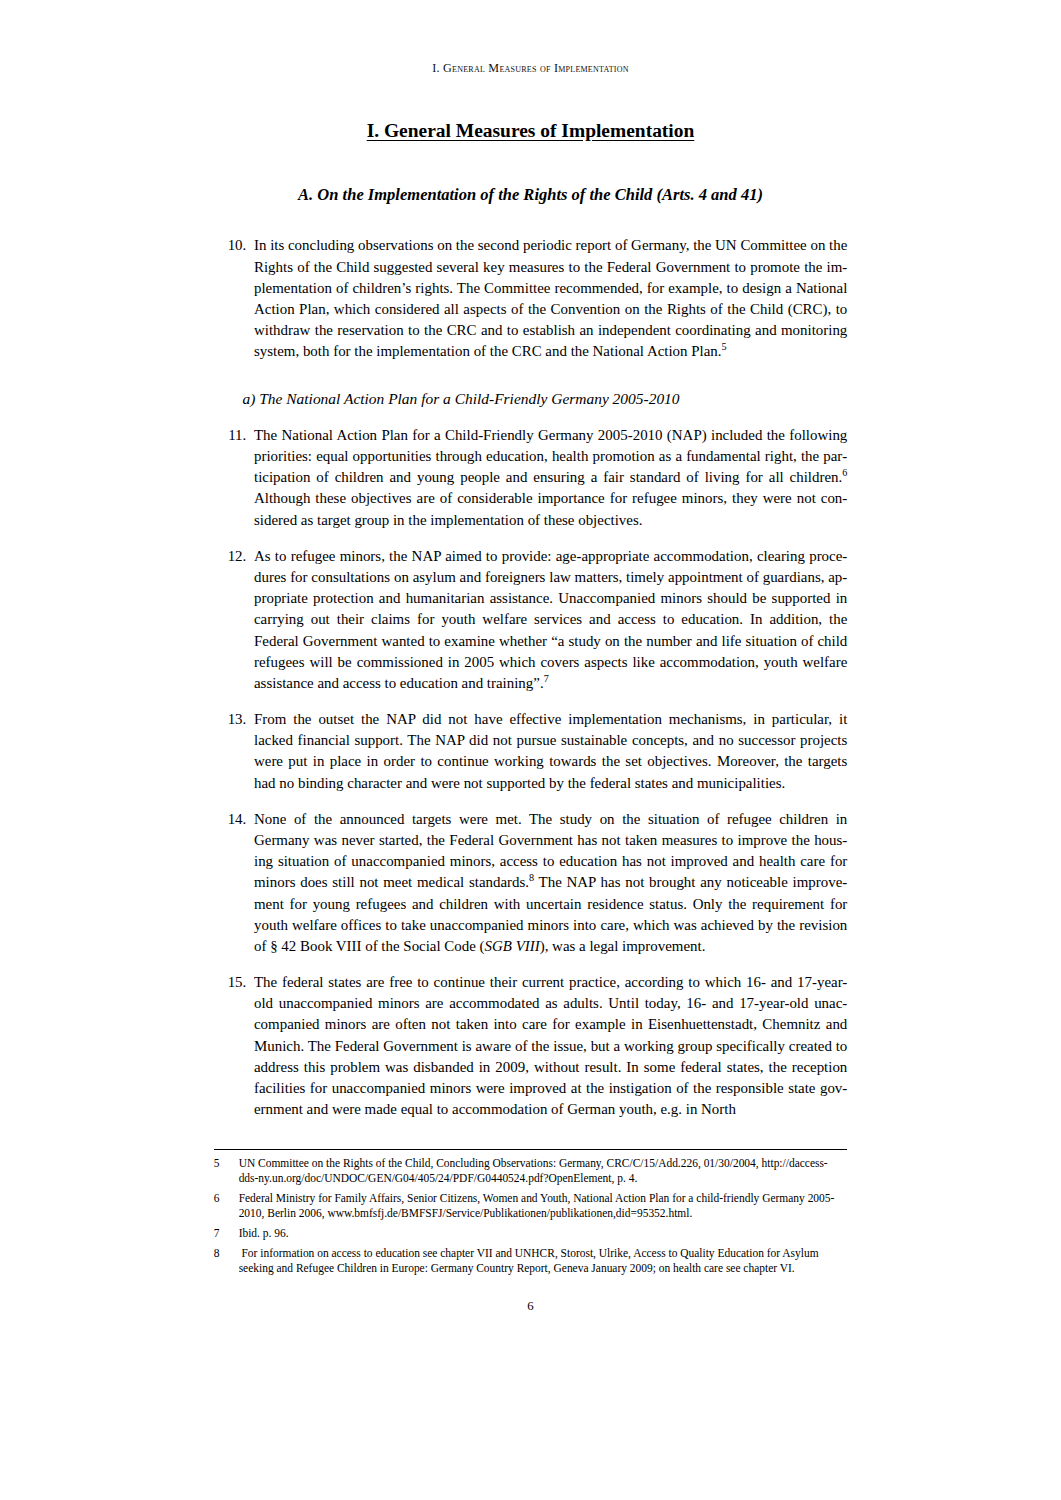I. General Measures of Implementation
I. General Measures of Implementation
A. On the Implementation of the Rights of the Child (Arts. 4 and 41)
10. In its concluding observations on the second periodic report of Germany, the UN Committee on the Rights of the Child suggested several key measures to the Federal Government to promote the implementation of children’s rights. The Committee recommended, for example, to design a National Action Plan, which considered all aspects of the Convention on the Rights of the Child (CRC), to withdraw the reservation to the CRC and to establish an independent coordinating and monitoring system, both for the implementation of the CRC and the National Action Plan.5
a) The National Action Plan for a Child-Friendly Germany 2005-2010
11. The National Action Plan for a Child-Friendly Germany 2005-2010 (NAP) included the following priorities: equal opportunities through education, health promotion as a fundamental right, the participation of children and young people and ensuring a fair standard of living for all children.6 Although these objectives are of considerable importance for refugee minors, they were not considered as target group in the implementation of these objectives.
12. As to refugee minors, the NAP aimed to provide: age-appropriate accommodation, clearing procedures for consultations on asylum and foreigners law matters, timely appointment of guardians, appropriate protection and humanitarian assistance. Unaccompanied minors should be supported in carrying out their claims for youth welfare services and access to education. In addition, the Federal Government wanted to examine whether “a study on the number and life situation of child refugees will be commissioned in 2005 which covers aspects like accommodation, youth welfare assistance and access to education and training”.7
13. From the outset the NAP did not have effective implementation mechanisms, in particular, it lacked financial support. The NAP did not pursue sustainable concepts, and no successor projects were put in place in order to continue working towards the set objectives. Moreover, the targets had no binding character and were not supported by the federal states and municipalities.
14. None of the announced targets were met. The study on the situation of refugee children in Germany was never started, the Federal Government has not taken measures to improve the housing situation of unaccompanied minors, access to education has not improved and health care for minors does still not meet medical standards.8 The NAP has not brought any noticeable improvement for young refugees and children with uncertain residence status. Only the requirement for youth welfare offices to take unaccompanied minors into care, which was achieved by the revision of § 42 Book VIII of the Social Code (SGB VIII), was a legal improvement.
15. The federal states are free to continue their current practice, according to which 16- and 17-year-old unaccompanied minors are accommodated as adults. Until today, 16- and 17-year-old unaccompanied minors are often not taken into care for example in Eisenhuettenstadt, Chemnitz and Munich. The Federal Government is aware of the issue, but a working group specifically created to address this problem was disbanded in 2009, without result. In some federal states, the reception facilities for unaccompanied minors were improved at the instigation of the responsible state government and were made equal to accommodation of German youth, e.g. in North
5 UN Committee on the Rights of the Child, Concluding Observations: Germany, CRC/C/15/Add.226, 01/30/2004, http://daccess-dds-ny.un.org/doc/UNDOC/GEN/G04/405/24/PDF/G0440524.pdf?OpenElement, p. 4.
6 Federal Ministry for Family Affairs, Senior Citizens, Women and Youth, National Action Plan for a child-friendly Germany 2005-2010, Berlin 2006, www.bmfsfj.de/BMFSFJ/Service/Publikationen/publikationen,did=95352.html.
7 Ibid. p. 96.
8 For information on access to education see chapter VII and UNHCR, Storost, Ulrike, Access to Quality Education for Asylum seeking and Refugee Children in Europe: Germany Country Report, Geneva January 2009; on health care see chapter VI.
6